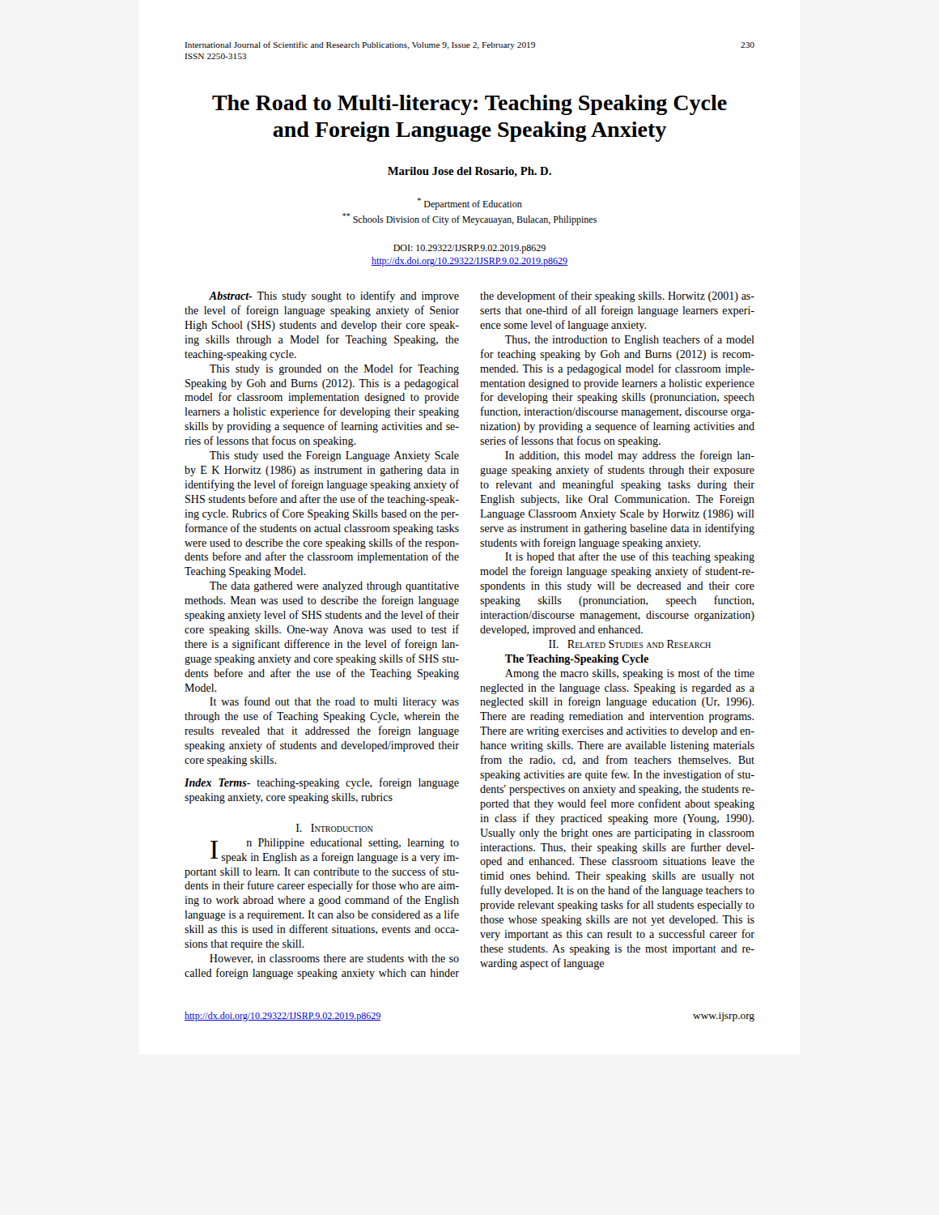International Journal of Scientific and Research Publications, Volume 9, Issue 2, February 2019
ISSN 2250-3153
230
The Road to Multi-literacy: Teaching Speaking Cycle
and Foreign Language Speaking Anxiety
Marilou Jose del Rosario, Ph. D.
* Department of Education
** Schools Division of City of Meycauayan, Bulacan, Philippines
DOI: 10.29322/IJSRP.9.02.2019.p8629
http://dx.doi.org/10.29322/IJSRP.9.02.2019.p8629
Abstract- This study sought to identify and improve the level of foreign language speaking anxiety of Senior High School (SHS) students and develop their core speaking skills through a Model for Teaching Speaking, the teaching-speaking cycle.
This study is grounded on the Model for Teaching Speaking by Goh and Burns (2012). This is a pedagogical model for classroom implementation designed to provide learners a holistic experience for developing their speaking skills by providing a sequence of learning activities and series of lessons that focus on speaking.
This study used the Foreign Language Anxiety Scale by E K Horwitz (1986) as instrument in gathering data in identifying the level of foreign language speaking anxiety of SHS students before and after the use of the teaching-speaking cycle. Rubrics of Core Speaking Skills based on the performance of the students on actual classroom speaking tasks were used to describe the core speaking skills of the respondents before and after the classroom implementation of the Teaching Speaking Model.
The data gathered were analyzed through quantitative methods. Mean was used to describe the foreign language speaking anxiety level of SHS students and the level of their core speaking skills. One-way Anova was used to test if there is a significant difference in the level of foreign language speaking anxiety and core speaking skills of SHS students before and after the use of the Teaching Speaking Model.
It was found out that the road to multi literacy was through the use of Teaching Speaking Cycle, wherein the results revealed that it addressed the foreign language speaking anxiety of students and developed/improved their core speaking skills.
Index Terms- teaching-speaking cycle, foreign language speaking anxiety, core speaking skills, rubrics
I. Introduction
In Philippine educational setting, learning to speak in English as a foreign language is a very important skill to learn. It can contribute to the success of students in their future career especially for those who are aiming to work abroad where a good command of the English language is a requirement. It can also be considered as a life skill as this is used in different situations, events and occasions that require the skill.
However, in classrooms there are students with the so called foreign language speaking anxiety which can hinder the development of their speaking skills. Horwitz (2001) asserts that one-third of all foreign language learners experience some level of language anxiety.
Thus, the introduction to English teachers of a model for teaching speaking by Goh and Burns (2012) is recommended. This is a pedagogical model for classroom implementation designed to provide learners a holistic experience for developing their speaking skills (pronunciation, speech function, interaction/discourse management, discourse organization) by providing a sequence of learning activities and series of lessons that focus on speaking.
In addition, this model may address the foreign language speaking anxiety of students through their exposure to relevant and meaningful speaking tasks during their English subjects, like Oral Communication. The Foreign Language Classroom Anxiety Scale by Horwitz (1986) will serve as instrument in gathering baseline data in identifying students with foreign language speaking anxiety.
It is hoped that after the use of this teaching speaking model the foreign language speaking anxiety of student-respondents in this study will be decreased and their core speaking skills (pronunciation, speech function, interaction/discourse management, discourse organization) developed, improved and enhanced.
II. Related Studies and Research
The Teaching-Speaking Cycle
Among the macro skills, speaking is most of the time neglected in the language class. Speaking is regarded as a neglected skill in foreign language education (Ur, 1996). There are reading remediation and intervention programs. There are writing exercises and activities to develop and enhance writing skills. There are available listening materials from the radio, cd, and from teachers themselves. But speaking activities are quite few. In the investigation of students' perspectives on anxiety and speaking, the students reported that they would feel more confident about speaking in class if they practiced speaking more (Young, 1990). Usually only the bright ones are participating in classroom interactions. Thus, their speaking skills are further developed and enhanced. These classroom situations leave the timid ones behind. Their speaking skills are usually not fully developed. It is on the hand of the language teachers to provide relevant speaking tasks for all students especially to those whose speaking skills are not yet developed. This is very important as this can result to a successful career for these students. As speaking is the most important and rewarding aspect of language
http://dx.doi.org/10.29322/IJSRP.9.02.2019.p8629
www.ijsrp.org